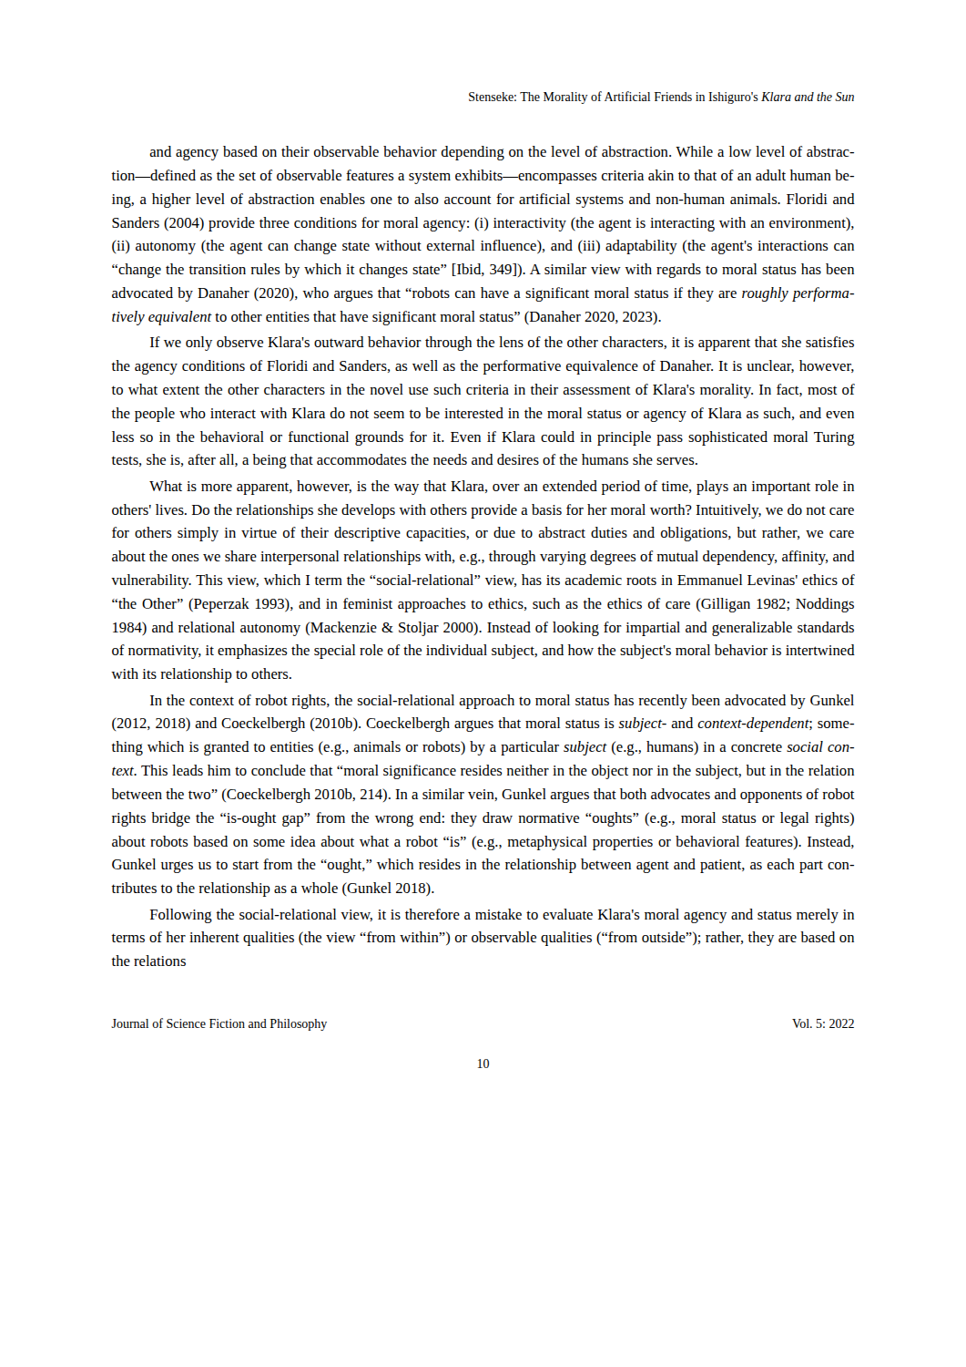Stenseke: The Morality of Artificial Friends in Ishiguro's Klara and the Sun
and agency based on their observable behavior depending on the level of abstraction. While a low level of abstraction—defined as the set of observable features a system exhibits—encompasses criteria akin to that of an adult human being, a higher level of abstraction enables one to also account for artificial systems and non-human animals. Floridi and Sanders (2004) provide three conditions for moral agency: (i) interactivity (the agent is interacting with an environment), (ii) autonomy (the agent can change state without external influence), and (iii) adaptability (the agent's interactions can “change the transition rules by which it changes state” [Ibid, 349]). A similar view with regards to moral status has been advocated by Danaher (2020), who argues that “robots can have a significant moral status if they are roughly performatively equivalent to other entities that have significant moral status” (Danaher 2020, 2023).
If we only observe Klara's outward behavior through the lens of the other characters, it is apparent that she satisfies the agency conditions of Floridi and Sanders, as well as the performative equivalence of Danaher. It is unclear, however, to what extent the other characters in the novel use such criteria in their assessment of Klara's morality. In fact, most of the people who interact with Klara do not seem to be interested in the moral status or agency of Klara as such, and even less so in the behavioral or functional grounds for it. Even if Klara could in principle pass sophisticated moral Turing tests, she is, after all, a being that accommodates the needs and desires of the humans she serves.
What is more apparent, however, is the way that Klara, over an extended period of time, plays an important role in others' lives. Do the relationships she develops with others provide a basis for her moral worth? Intuitively, we do not care for others simply in virtue of their descriptive capacities, or due to abstract duties and obligations, but rather, we care about the ones we share interpersonal relationships with, e.g., through varying degrees of mutual dependency, affinity, and vulnerability. This view, which I term the “social-relational” view, has its academic roots in Emmanuel Levinas' ethics of “the Other” (Peperzak 1993), and in feminist approaches to ethics, such as the ethics of care (Gilligan 1982; Noddings 1984) and relational autonomy (Mackenzie & Stoljar 2000). Instead of looking for impartial and generalizable standards of normativity, it emphasizes the special role of the individual subject, and how the subject's moral behavior is intertwined with its relationship to others.
In the context of robot rights, the social-relational approach to moral status has recently been advocated by Gunkel (2012, 2018) and Coeckelbergh (2010b). Coeckelbergh argues that moral status is subject- and context-dependent; something which is granted to entities (e.g., animals or robots) by a particular subject (e.g., humans) in a concrete social context. This leads him to conclude that “moral significance resides neither in the object nor in the subject, but in the relation between the two” (Coeckelbergh 2010b, 214). In a similar vein, Gunkel argues that both advocates and opponents of robot rights bridge the “is-ought gap” from the wrong end: they draw normative “oughts” (e.g., moral status or legal rights) about robots based on some idea about what a robot “is” (e.g., metaphysical properties or behavioral features). Instead, Gunkel urges us to start from the “ought,” which resides in the relationship between agent and patient, as each part contributes to the relationship as a whole (Gunkel 2018).
Following the social-relational view, it is therefore a mistake to evaluate Klara's moral agency and status merely in terms of her inherent qualities (the view “from within”) or observable qualities (“from outside”); rather, they are based on the relations
Journal of Science Fiction and Philosophy Vol. 5: 2022
10